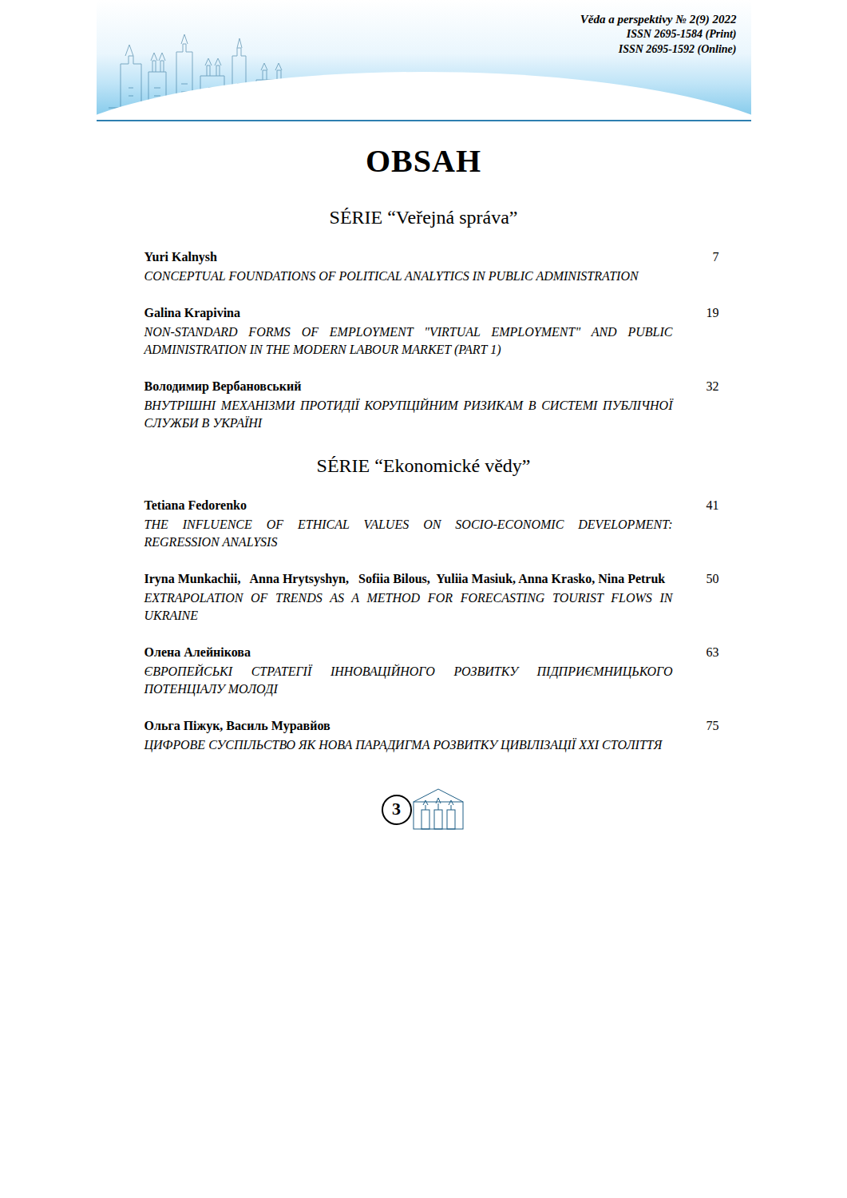Věda a perspektivy № 2(9) 2022
ISSN 2695-1584 (Print)
ISSN 2695-1592 (Online)
OBSAH
SÉRIE “Veřejná správa”
Yuri Kalnysh
CONCEPTUAL FOUNDATIONS OF POLITICAL ANALYTICS IN PUBLIC ADMINISTRATION
7
Galina Krapivina
NON-STANDARD FORMS OF EMPLOYMENT "VIRTUAL EMPLOYMENT" AND PUBLIC ADMINISTRATION IN THE MODERN LABOUR MARKET (PART 1)
19
Володимир Вербановський
ВНУТРІШНІ МЕХАНІЗМИ ПРОТИДІЇ КОРУПЦІЙНИМ РИЗИКАМ В СИСТЕМІ ПУБЛІЧНОЇ СЛУЖБИ В УКРАЇНІ
32
SÉRIE “Ekonomické vědy”
Tetiana Fedorenko
THE INFLUENCE OF ETHICAL VALUES ON SOCIO-ECONOMIC DEVELOPMENT: REGRESSION ANALYSIS
41
Iryna Munkachii, Anna Hrytsyshyn, Sofiia Bilous, Yuliia Masiuk, Anna Krasko, Nina Petruk
EXTRAPOLATION OF TRENDS AS A METHOD FOR FORECASTING TOURIST FLOWS IN UKRAINE
50
Олена Алейнікова
ЄВРОПЕЙСЬКІ СТРАТЕГІЇ ІННОВАЦІЙНОГО РОЗВИТКУ ПІДПРИЄМНИЦЬКОГО ПОТЕНЦІАЛУ МОЛОДІ
63
Ольга Піжук, Василь Муравйов
ЦИФРОВЕ СУСПІЛЬСТВО ЯК НОВА ПАРАДИГМА РОЗВИТКУ ЦИВІЛІЗАЦІЇ ХХІ СТОЛІТТЯ
75
3